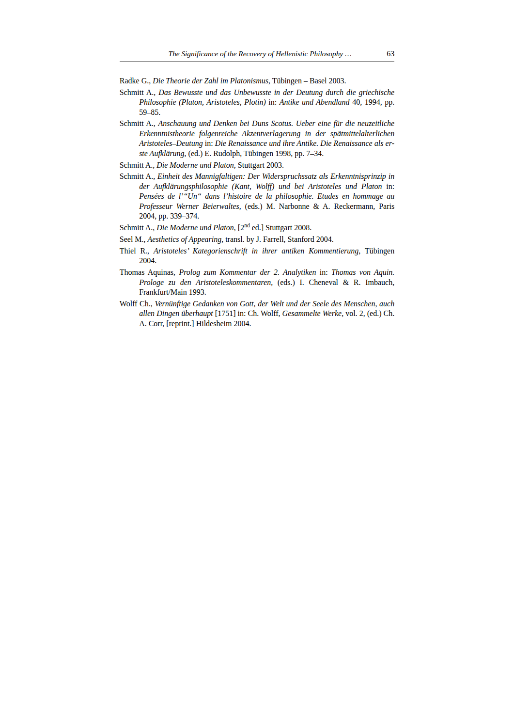The Significance of the Recovery of Hellenistic Philosophy … 63
Radke G., Die Theorie der Zahl im Platonismus, Tübingen – Basel 2003.
Schmitt A., Das Bewusste und das Unbewusste in der Deutung durch die griechische Philosophie (Platon, Aristoteles, Plotin) in: Antike und Abendland 40, 1994, pp. 59–85.
Schmitt A., Anschauung und Denken bei Duns Scotus. Ueber eine für die neuzeitliche Erkenntnistheorie folgenreiche Akzentverlagerung in der spätmittelalterlichen Aristoteles–Deutung in: Die Renaissance und ihre Antike. Die Renaissance als erste Aufklärung, (ed.) E. Rudolph, Tübingen 1998, pp. 7–34.
Schmitt A., Die Moderne und Platon, Stuttgart 2003.
Schmitt A., Einheit des Mannigfaltigen: Der Widerspruchssatz als Erkenntnisprinzip in der Aufklärungsphilosophie (Kant, Wolff) und bei Aristoteles und Platon in: Pensées de l’“Un“ dans l’histoire de la philosophie. Etudes en hommage au Professeur Werner Beierwaltes, (eds.) M. Narbonne & A. Reckermann, Paris 2004, pp. 339–374.
Schmitt A., Die Moderne und Platon, [2nd ed.] Stuttgart 2008.
Seel M., Aesthetics of Appearing, transl. by J. Farrell, Stanford 2004.
Thiel R., Aristoteles’ Kategorienschrift in ihrer antiken Kommentierung, Tübingen 2004.
Thomas Aquinas, Prolog zum Kommentar der 2. Analytiken in: Thomas von Aquin. Prologe zu den Aristoteleskommentaren, (eds.) I. Cheneval & R. Imbauch, Frankfurt/Main 1993.
Wolff Ch., Vernünftige Gedanken von Gott, der Welt und der Seele des Menschen, auch allen Dingen überhaupt [1751] in: Ch. Wolff, Gesammelte Werke, vol. 2, (ed.) Ch. A. Corr, [reprint.] Hildesheim 2004.